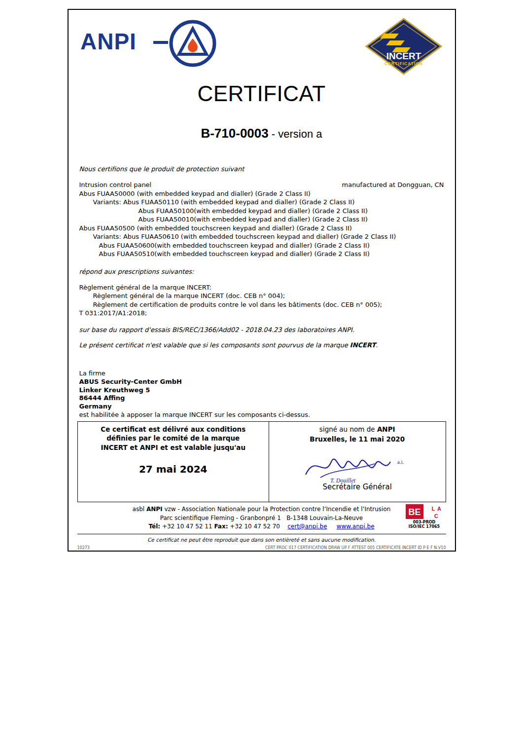ANPI INCERT CERTIFICATION
CERTIFICAT
B-710-0003 - version a
Nous certifions que le produit de protection suivant
Intrusion control panel manufactured at Dongguan, CN Abus FUAA50000 (with embedded keypad and dialler) (Grade 2 Class II) Variants: Abus FUAA50110 (with embedded keypad and dialler) (Grade 2 Class II) Abus FUAA50100(with embedded keypad and dialler) (Grade 2 Class II) Abus FUAA50010(with embedded keypad and dialler) (Grade 2 Class II) Abus FUAA50500 (with embedded touchscreen keypad and dialler) (Grade 2 Class II) Variants: Abus FUAA50610 (with embedded touchscreen keypad and dialler) (Grade 2 Class II) Abus FUAA50600(with embedded touchscreen keypad and dialler) (Grade 2 Class II) Abus FUAA50510(with embedded touchscreen keypad and dialler) (Grade 2 Class II)
répond aux prescriptions suivantes:
Règlement général de la marque INCERT: Règlement général de la marque INCERT (doc. CEB n° 004); Règlement de certification de produits contre le vol dans les bâtiments (doc. CEB n° 005); T 031:2017/A1:2018;
sur base du rapport d'essais BIS/REC/1366/Add02 - 2018.04.23 des laboratoires ANPI.
Le présent certificat n'est valable que si les composants sont pourvus de la marque INCERT.
La firme
ABUS Security-Center GmbH
Linker Kreuthweg 5
86444 Affing
Germany
est habilitée à apposer la marque INCERT sur les composants ci-dessus.
| Ce certificat est délivré aux conditions définies par le comité de la marque INCERT et ANPI et est valable jusqu'au 27 mai 2024 | signé au nom de ANPI Bruxelles, le 11 mai 2020 a.i. T. Douillet Secrétaire Général |
BE L A C
003-PROD
ISO/IEC 17065
asbl ANPI vzw - Association Nationale pour la Protection contre l’Incendie et l’Intrusion
Parc scientifique Fleming - Granbonpré 1 B-1348 Louvain-La-Neuve
Tél: +32 10 47 52 11 Fax: +32 10 47 52 70 cert@anpi.be www.anpi.be
Ce certificat ne peut être reproduit que dans son entièreté et sans aucune modification.
10273 CERT PROC 017 CERTIFICATION DRAW UP F ATTEST 005 CERTIFICATE INCERT ID P E F N.V10